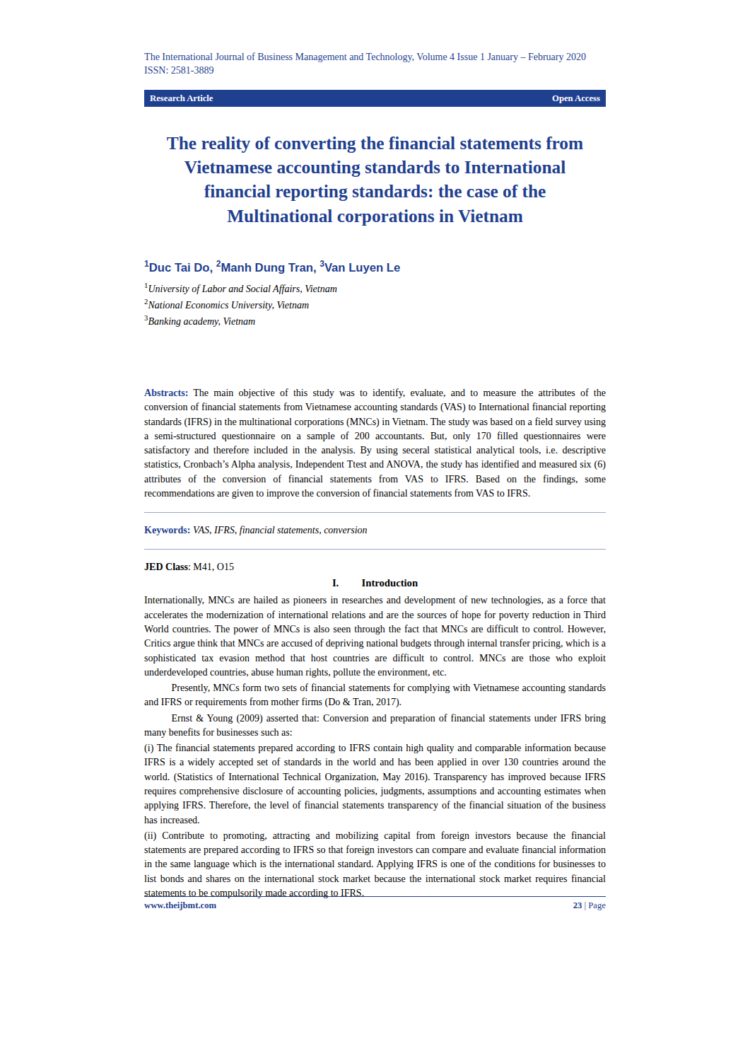The International Journal of Business Management and Technology, Volume 4 Issue 1 January – February 2020 ISSN: 2581-3889
Research Article Open Access
The reality of converting the financial statements from Vietnamese accounting standards to International financial reporting standards: the case of the Multinational corporations in Vietnam
1Duc Tai Do, 2Manh Dung Tran, 3Van Luyen Le
1University of Labor and Social Affairs, Vietnam
2National Economics University, Vietnam
3Banking academy, Vietnam
Abstracts: The main objective of this study was to identify, evaluate, and to measure the attributes of the conversion of financial statements from Vietnamese accounting standards (VAS) to International financial reporting standards (IFRS) in the multinational corporations (MNCs) in Vietnam. The study was based on a field survey using a semi-structured questionnaire on a sample of 200 accountants. But, only 170 filled questionnaires were satisfactory and therefore included in the analysis. By using seceral statistical analytical tools, i.e. descriptive statistics, Cronbach’s Alpha analysis, Independent Ttest and ANOVA, the study has identified and measured six (6) attributes of the conversion of financial statements from VAS to IFRS. Based on the findings, some recommendations are given to improve the conversion of financial statements from VAS to IFRS.
Keywords: VAS, IFRS, financial statements, conversion
JED Class: M41, O15
I. Introduction
Internationally, MNCs are hailed as pioneers in researches and development of new technologies, as a force that accelerates the modernization of international relations and are the sources of hope for poverty reduction in Third World countries. The power of MNCs is also seen through the fact that MNCs are difficult to control. However, Critics argue think that MNCs are accused of depriving national budgets through internal transfer pricing, which is a sophisticated tax evasion method that host countries are difficult to control. MNCs are those who exploit underdeveloped countries, abuse human rights, pollute the environment, etc.
Presently, MNCs form two sets of financial statements for complying with Vietnamese accounting standards and IFRS or requirements from mother firms (Do & Tran, 2017).
Ernst & Young (2009) asserted that: Conversion and preparation of financial statements under IFRS bring many benefits for businesses such as:
(i) The financial statements prepared according to IFRS contain high quality and comparable information because IFRS is a widely accepted set of standards in the world and has been applied in over 130 countries around the world. (Statistics of International Technical Organization, May 2016). Transparency has improved because IFRS requires comprehensive disclosure of accounting policies, judgments, assumptions and accounting estimates when applying IFRS. Therefore, the level of financial statements transparency of the financial situation of the business has increased.
(ii) Contribute to promoting, attracting and mobilizing capital from foreign investors because the financial statements are prepared according to IFRS so that foreign investors can compare and evaluate financial information in the same language which is the international standard. Applying IFRS is one of the conditions for businesses to list bonds and shares on the international stock market because the international stock market requires financial statements to be compulsorily made according to IFRS.
www.theijbmt.com 23 | Page